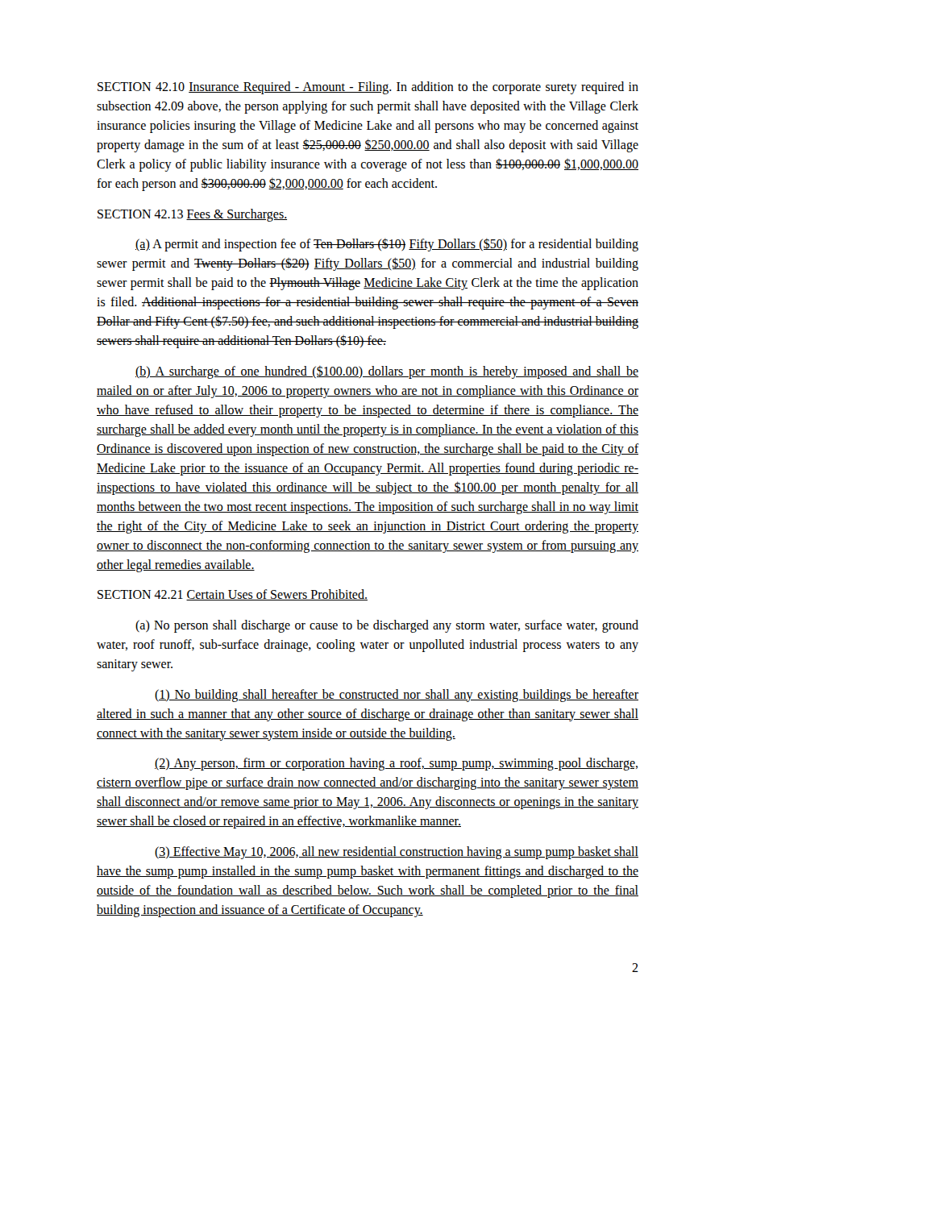SECTION 42.10 Insurance Required - Amount - Filing. In addition to the corporate surety required in subsection 42.09 above, the person applying for such permit shall have deposited with the Village Clerk insurance policies insuring the Village of Medicine Lake and all persons who may be concerned against property damage in the sum of at least $25,000.00 $250,000.00 and shall also deposit with said Village Clerk a policy of public liability insurance with a coverage of not less than $100,000.00 $1,000,000.00 for each person and $300,000.00 $2,000,000.00 for each accident.
SECTION 42.13 Fees & Surcharges.
(a) A permit and inspection fee of Ten Dollars ($10) Fifty Dollars ($50) for a residential building sewer permit and Twenty Dollars ($20) Fifty Dollars ($50) for a commercial and industrial building sewer permit shall be paid to the Plymouth Village Medicine Lake City Clerk at the time the application is filed. Additional inspections for a residential building sewer shall require the payment of a Seven Dollar and Fifty Cent ($7.50) fee, and such additional inspections for commercial and industrial building sewers shall require an additional Ten Dollars ($10) fee.
(b) A surcharge of one hundred ($100.00) dollars per month is hereby imposed and shall be mailed on or after July 10, 2006 to property owners who are not in compliance with this Ordinance or who have refused to allow their property to be inspected to determine if there is compliance. The surcharge shall be added every month until the property is in compliance. In the event a violation of this Ordinance is discovered upon inspection of new construction, the surcharge shall be paid to the City of Medicine Lake prior to the issuance of an Occupancy Permit. All properties found during periodic re-inspections to have violated this ordinance will be subject to the $100.00 per month penalty for all months between the two most recent inspections. The imposition of such surcharge shall in no way limit the right of the City of Medicine Lake to seek an injunction in District Court ordering the property owner to disconnect the non-conforming connection to the sanitary sewer system or from pursuing any other legal remedies available.
SECTION 42.21 Certain Uses of Sewers Prohibited.
(a) No person shall discharge or cause to be discharged any storm water, surface water, ground water, roof runoff, sub-surface drainage, cooling water or unpolluted industrial process waters to any sanitary sewer.
(1) No building shall hereafter be constructed nor shall any existing buildings be hereafter altered in such a manner that any other source of discharge or drainage other than sanitary sewer shall connect with the sanitary sewer system inside or outside the building.
(2) Any person, firm or corporation having a roof, sump pump, swimming pool discharge, cistern overflow pipe or surface drain now connected and/or discharging into the sanitary sewer system shall disconnect and/or remove same prior to May 1, 2006. Any disconnects or openings in the sanitary sewer shall be closed or repaired in an effective, workmanlike manner.
(3) Effective May 10, 2006, all new residential construction having a sump pump basket shall have the sump pump installed in the sump pump basket with permanent fittings and discharged to the outside of the foundation wall as described below. Such work shall be completed prior to the final building inspection and issuance of a Certificate of Occupancy.
2